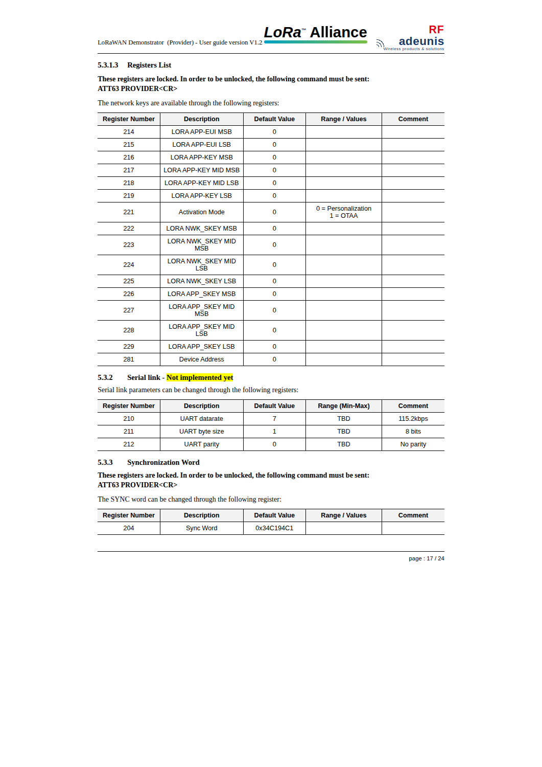LoRaWAN Demonstrator (Provider) - User guide version V1.2
LoRa™ Alliance
RF
adeunis
Wireless products & solutions
5.3.1.3 Registers List
These registers are locked. In order to be unlocked, the following command must be sent:
ATT63 PROVIDER<CR>
The network keys are available through the following registers:
| Register Number | Description | Default Value | Range / Values | Comment |
| --- | --- | --- | --- | --- |
| 214 | LORA APP-EUI MSB | 0 | | |
| 215 | LORA APP-EUI LSB | 0 | | |
| 216 | LORA APP-KEY MSB | 0 | | |
| 217 | LORA APP-KEY MID MSB | 0 | | |
| 218 | LORA APP-KEY MID LSB | 0 | | |
| 219 | LORA APP-KEY LSB | 0 | | |
| 221 | Activation Mode | 0 | 0 = Personalization 1 = OTAA | |
| 222 | LORA NWK_SKEY MSB | 0 | | |
| 223 | LORA NWK_SKEY MID MSB | 0 | | |
| 224 | LORA NWK_SKEY MID LSB | 0 | | |
| 225 | LORA NWK_SKEY LSB | 0 | | |
| 226 | LORA APP_SKEY MSB | 0 | | |
| 227 | LORA APP_SKEY MID MSB | 0 | | |
| 228 | LORA APP_SKEY MID LSB | 0 | | |
| 229 | LORA APP_SKEY LSB | 0 | | |
| 281 | Device Address | 0 | | |
5.3.2 Serial link - Not implemented yet
Serial link parameters can be changed through the following registers:
| Register Number | Description | Default Value | Range (Min-Max) | Comment |
| --- | --- | --- | --- | --- |
| 210 | UART datarate | 7 | TBD | 115.2kbps |
| 211 | UART byte size | 1 | TBD | 8 bits |
| 212 | UART parity | 0 | TBD | No parity |
5.3.3 Synchronization Word
These registers are locked. In order to be unlocked, the following command must be sent:
ATT63 PROVIDER<CR>
The SYNC word can be changed through the following register:
| Register Number | Description | Default Value | Range / Values | Comment |
| --- | --- | --- | --- | --- |
| 204 | Sync Word | 0x34C194C1 | | |
page : 17 / 24